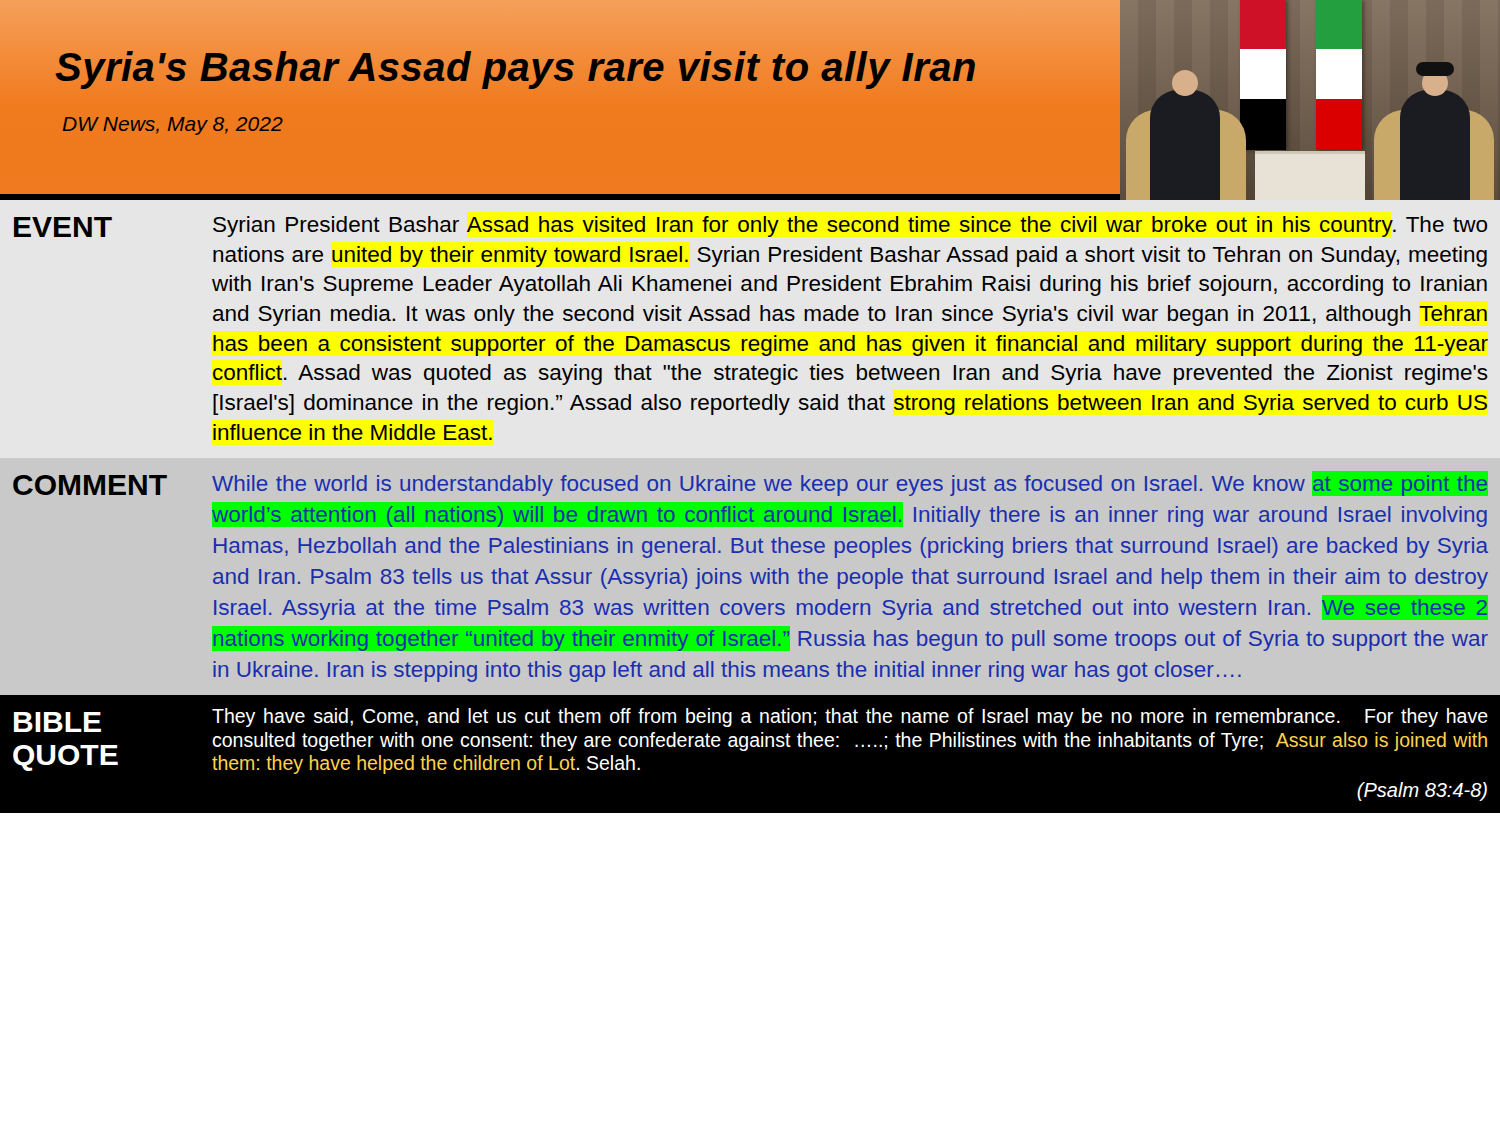Syria's Bashar Assad pays rare visit to ally Iran
DW News, May 8, 2022
| EVENT | Syrian President Bashar Assad has visited Iran for only the second time since the civil war broke out in his country . The two nations are united by their enmity toward Israel. Syrian President Bashar Assad paid a short visit to Tehran on Sunday, meeting with Iran's Supreme Leader Ayatollah Ali Khamenei and President Ebrahim Raisi during his brief sojourn, according to Iranian and Syrian media. It was only the second visit Assad has made to Iran since Syria's civil war began in 2011, although Tehran has been a consistent supporter of the Damascus regime and has given it financial and military support during the 11-year conflict . Assad was quoted as saying that "the strategic ties between Iran and Syria have prevented the Zionist regime's [Israel's] dominance in the region.” Assad also reportedly said that strong relations between Iran and Syria served to curb US influence in the Middle East. |
| COMMENT | While the world is understandably focused on Ukraine we keep our eyes just as focused on Israel. We know at some point the world’s attention (all nations) will be drawn to conflict around Israel. Initially there is an inner ring war around Israel involving Hamas, Hezbollah and the Palestinians in general. But these peoples (pricking briers that surround Israel) are backed by Syria and Iran. Psalm 83 tells us that Assur (Assyria) joins with the people that surround Israel and help them in their aim to destroy Israel. Assyria at the time Psalm 83 was written covers modern Syria and stretched out into western Iran. We see these 2 nations working together “united by their enmity of Israel.” Russia has begun to pull some troops out of Syria to support the war in Ukraine. Iran is stepping into this gap left and all this means the initial inner ring war has got closer…. |
| BIBLE QUOTE | They have said, Come, and let us cut them off from being a nation; that the name of Israel may be no more in remembrance. For they have consulted together with one consent: they are confederate against thee: …..; the Philistines with the inhabitants of Tyre; Assur also is joined with them: they have helped the children of Lot . Selah. (Psalm 83:4-8) |